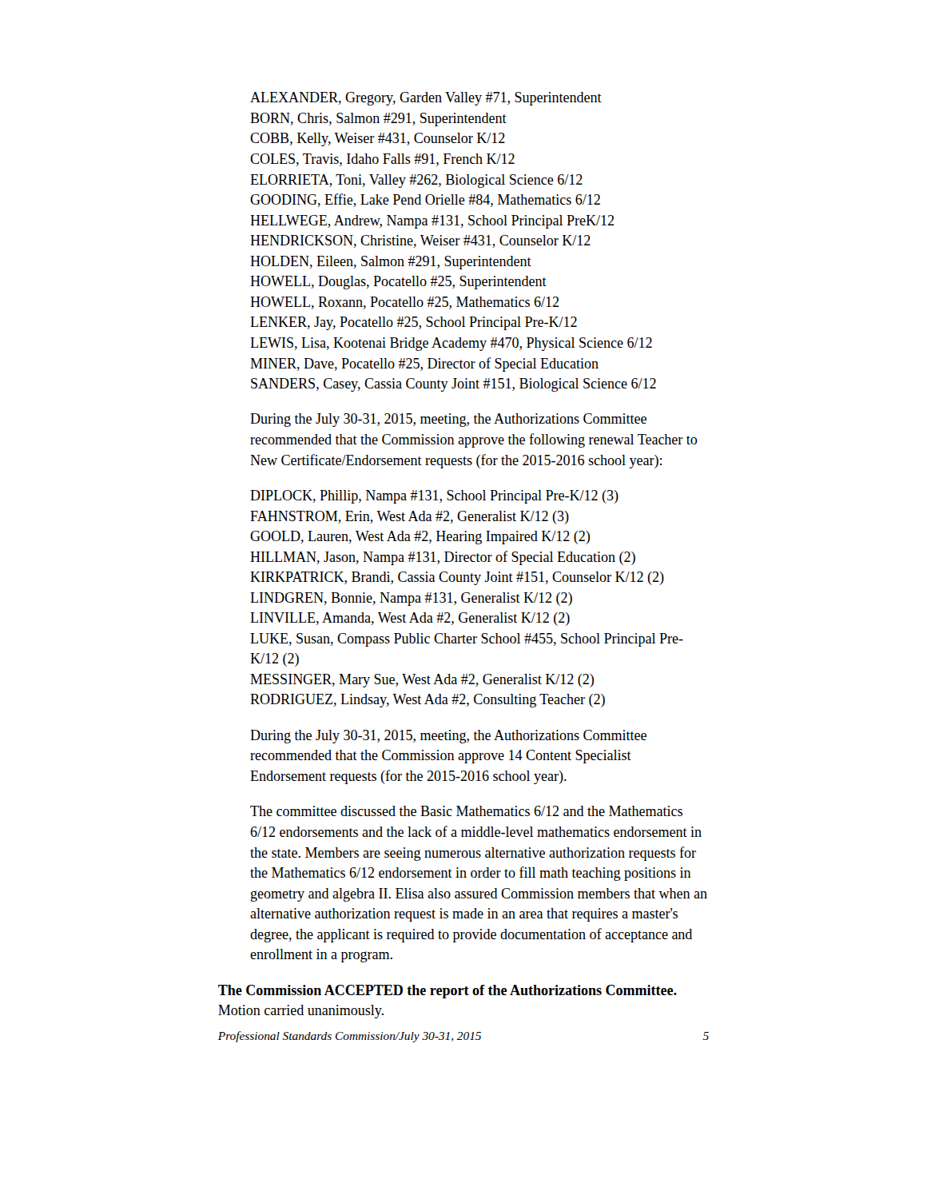ALEXANDER, Gregory, Garden Valley #71, Superintendent
BORN, Chris, Salmon #291, Superintendent
COBB, Kelly, Weiser #431, Counselor K/12
COLES, Travis, Idaho Falls #91, French K/12
ELORRIETA, Toni, Valley #262, Biological Science 6/12
GOODING, Effie, Lake Pend Orielle #84, Mathematics 6/12
HELLWEGE, Andrew, Nampa #131, School Principal PreK/12
HENDRICKSON, Christine, Weiser #431, Counselor K/12
HOLDEN, Eileen, Salmon #291, Superintendent
HOWELL, Douglas, Pocatello #25, Superintendent
HOWELL, Roxann, Pocatello #25, Mathematics 6/12
LENKER, Jay, Pocatello #25, School Principal Pre-K/12
LEWIS, Lisa, Kootenai Bridge Academy #470, Physical Science 6/12
MINER, Dave, Pocatello #25, Director of Special Education
SANDERS, Casey, Cassia County Joint #151, Biological Science 6/12
During the July 30-31, 2015, meeting, the Authorizations Committee recommended that the Commission approve the following renewal Teacher to New Certificate/Endorsement requests (for the 2015-2016 school year):
DIPLOCK, Phillip, Nampa #131, School Principal Pre-K/12 (3)
FAHNSTROM, Erin, West Ada #2, Generalist K/12 (3)
GOOLD, Lauren, West Ada #2, Hearing Impaired K/12 (2)
HILLMAN, Jason, Nampa #131, Director of Special Education (2)
KIRKPATRICK, Brandi, Cassia County Joint #151, Counselor K/12 (2)
LINDGREN, Bonnie, Nampa #131, Generalist K/12 (2)
LINVILLE, Amanda, West Ada #2, Generalist K/12 (2)
LUKE, Susan, Compass Public Charter School #455, School Principal Pre-K/12 (2)
MESSINGER, Mary Sue, West Ada #2, Generalist K/12 (2)
RODRIGUEZ, Lindsay, West Ada #2, Consulting Teacher (2)
During the July 30-31, 2015, meeting, the Authorizations Committee recommended that the Commission approve 14 Content Specialist Endorsement requests (for the 2015-2016 school year).
The committee discussed the Basic Mathematics 6/12 and the Mathematics 6/12 endorsements and the lack of a middle-level mathematics endorsement in the state. Members are seeing numerous alternative authorization requests for the Mathematics 6/12 endorsement in order to fill math teaching positions in geometry and algebra II. Elisa also assured Commission members that when an alternative authorization request is made in an area that requires a master's degree, the applicant is required to provide documentation of acceptance and enrollment in a program.
The Commission ACCEPTED the report of the Authorizations Committee. Motion carried unanimously.
Professional Standards Commission/July 30-31, 2015 5